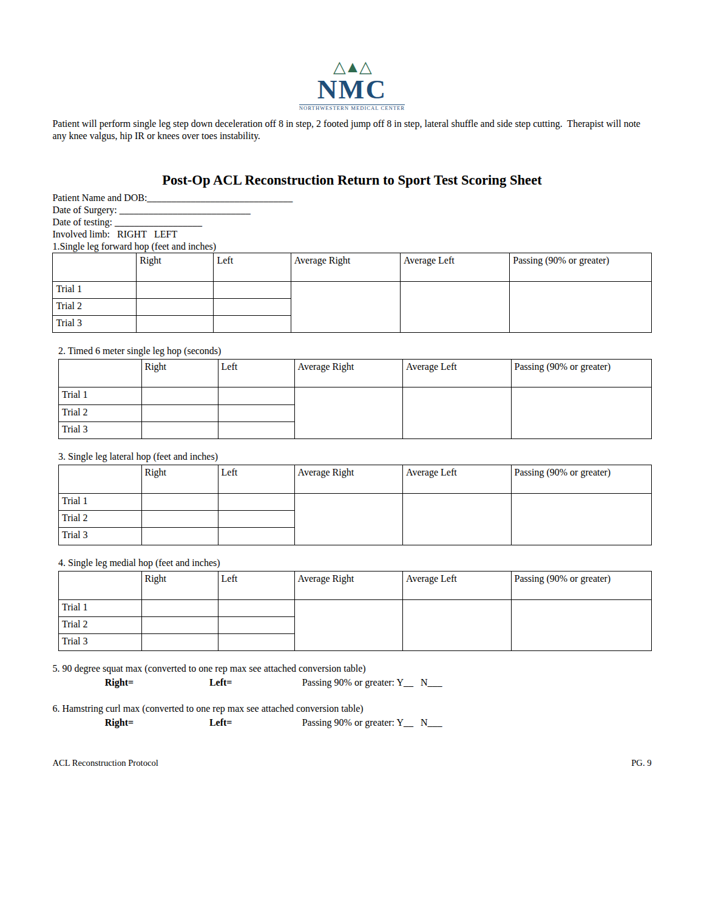△▲△
NMC
NORTHWESTERN MEDICAL CENTER
Patient will perform single leg step down deceleration off 8 in step, 2 footed jump off 8 in step, lateral shuffle and side step cutting. Therapist will note any knee valgus, hip IR or knees over toes instability.
Post-Op ACL Reconstruction Return to Sport Test Scoring Sheet
Patient Name and DOB:______________________________
Date of Surgery: ___________________________
Date of testing: __________________
Involved limb: RIGHT LEFT
1.Single leg forward hop (feet and inches)
| | Right | Left | Average Right | Average Left | Passing (90% or greater) |
| --- | --- | --- | --- | --- | --- |
| Trial 1 | | | | | |
| Trial 2 | | |
| Trial 3 | | |
2. Timed 6 meter single leg hop (seconds)
| | Right | Left | Average Right | Average Left | Passing (90% or greater) |
| --- | --- | --- | --- | --- | --- |
| Trial 1 | | | | | |
| Trial 2 | | |
| Trial 3 | | |
3. Single leg lateral hop (feet and inches)
| | Right | Left | Average Right | Average Left | Passing (90% or greater) |
| --- | --- | --- | --- | --- | --- |
| Trial 1 | | | | | |
| Trial 2 | | |
| Trial 3 | | |
4. Single leg medial hop (feet and inches)
| | Right | Left | Average Right | Average Left | Passing (90% or greater) |
| --- | --- | --- | --- | --- | --- |
| Trial 1 | | | | | |
| Trial 2 | | |
| Trial 3 | | |
5. 90 degree squat max (converted to one rep max see attached conversion table)
Right= Left= Passing 90% or greater: Y__ N___
6. Hamstring curl max (converted to one rep max see attached conversion table)
Right= Left= Passing 90% or greater: Y__ N___
ACL Reconstruction Protocol PG. 9